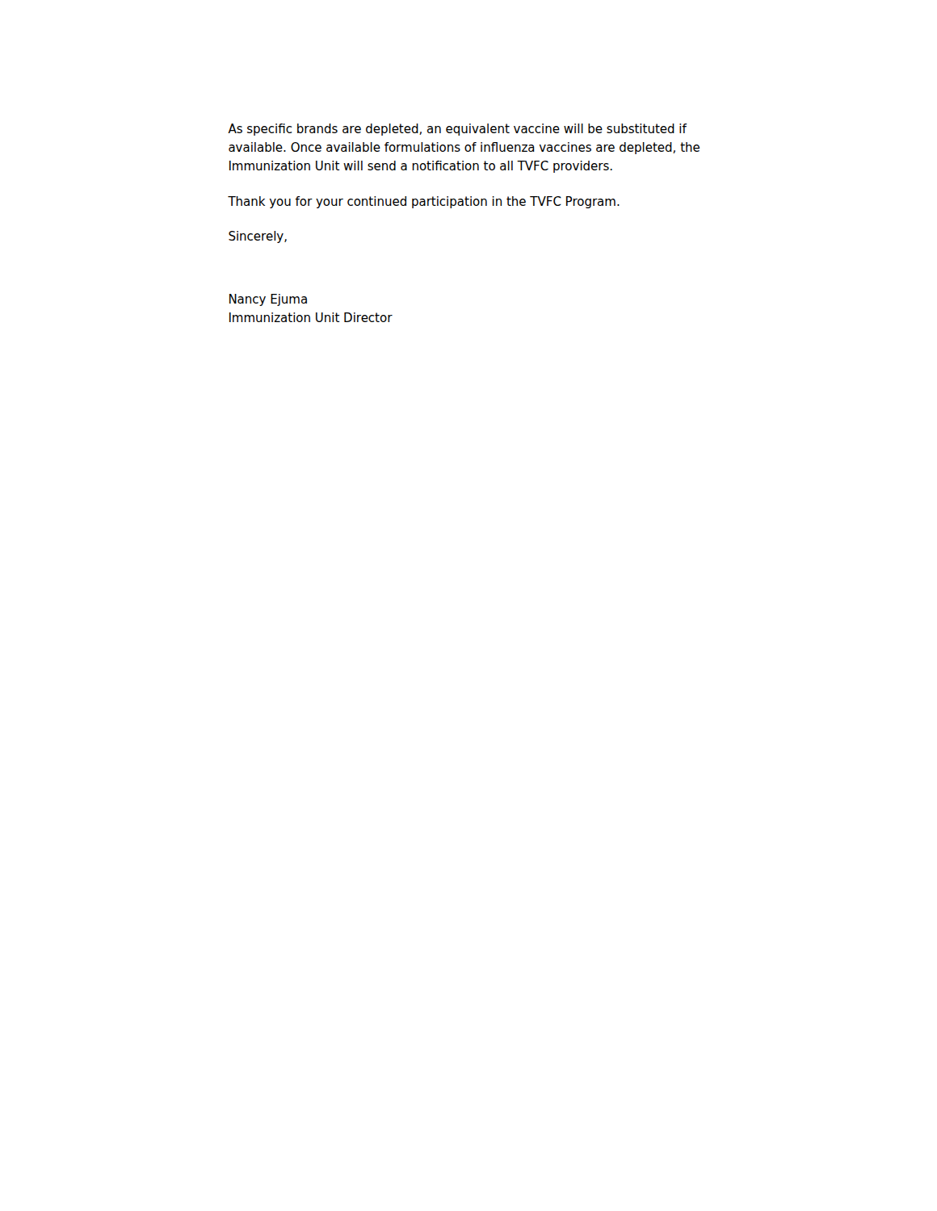As specific brands are depleted, an equivalent vaccine will be substituted if available. Once available formulations of influenza vaccines are depleted, the Immunization Unit will send a notification to all TVFC providers.
Thank you for your continued participation in the TVFC Program.
Sincerely,
Nancy Ejuma
Immunization Unit Director